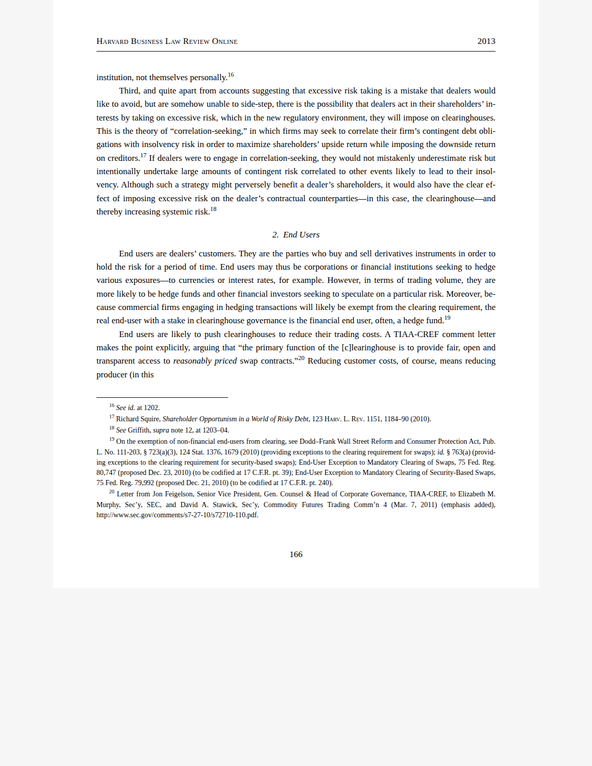Harvard Business Law Review Online 2013
institution, not themselves personally.16
Third, and quite apart from accounts suggesting that excessive risk taking is a mistake that dealers would like to avoid, but are somehow unable to side-step, there is the possibility that dealers act in their shareholders’ interests by taking on excessive risk, which in the new regulatory environment, they will impose on clearinghouses. This is the theory of “correlation-seeking,” in which firms may seek to correlate their firm’s contingent debt obligations with insolvency risk in order to maximize shareholders’ upside return while imposing the downside return on creditors.17 If dealers were to engage in correlation-seeking, they would not mistakenly underestimate risk but intentionally undertake large amounts of contingent risk correlated to other events likely to lead to their insolvency. Although such a strategy might perversely benefit a dealer’s shareholders, it would also have the clear effect of imposing excessive risk on the dealer’s contractual counterparties—in this case, the clearinghouse—and thereby increasing systemic risk.18
2. End Users
End users are dealers’ customers. They are the parties who buy and sell derivatives instruments in order to hold the risk for a period of time. End users may thus be corporations or financial institutions seeking to hedge various exposures—to currencies or interest rates, for example. However, in terms of trading volume, they are more likely to be hedge funds and other financial investors seeking to speculate on a particular risk. Moreover, because commercial firms engaging in hedging transactions will likely be exempt from the clearing requirement, the real end-user with a stake in clearinghouse governance is the financial end user, often, a hedge fund.19
End users are likely to push clearinghouses to reduce their trading costs. A TIAA-CREF comment letter makes the point explicitly, arguing that “the primary function of the [c]learinghouse is to provide fair, open and transparent access to reasonably priced swap contracts.”20 Reducing customer costs, of course, means reducing producer (in this
16 See id. at 1202.
17 Richard Squire, Shareholder Opportunism in a World of Risky Debt, 123 Harv. L. Rev. 1151, 1184–90 (2010).
18 See Griffith, supra note 12, at 1203–04.
19 On the exemption of non-financial end-users from clearing, see Dodd–Frank Wall Street Reform and Consumer Protection Act, Pub. L. No. 111-203, § 723(a)(3), 124 Stat. 1376, 1679 (2010) (providing exceptions to the clearing requirement for swaps); id. § 763(a) (providing exceptions to the clearing requirement for security-based swaps); End-User Exception to Mandatory Clearing of Swaps, 75 Fed. Reg. 80,747 (proposed Dec. 23, 2010) (to be codified at 17 C.F.R. pt. 39); End-User Exception to Mandatory Clearing of Security-Based Swaps, 75 Fed. Reg. 79,992 (proposed Dec. 21, 2010) (to be codified at 17 C.F.R. pt. 240).
20 Letter from Jon Feigelson, Senior Vice President, Gen. Counsel & Head of Corporate Governance, TIAA-CREF, to Elizabeth M. Murphy, Sec’y, SEC, and David A. Stawick, Sec’y, Commodity Futures Trading Comm’n 4 (Mar. 7, 2011) (emphasis added), http://www.sec.gov/comments/s7-27-10/s72710-110.pdf.
166